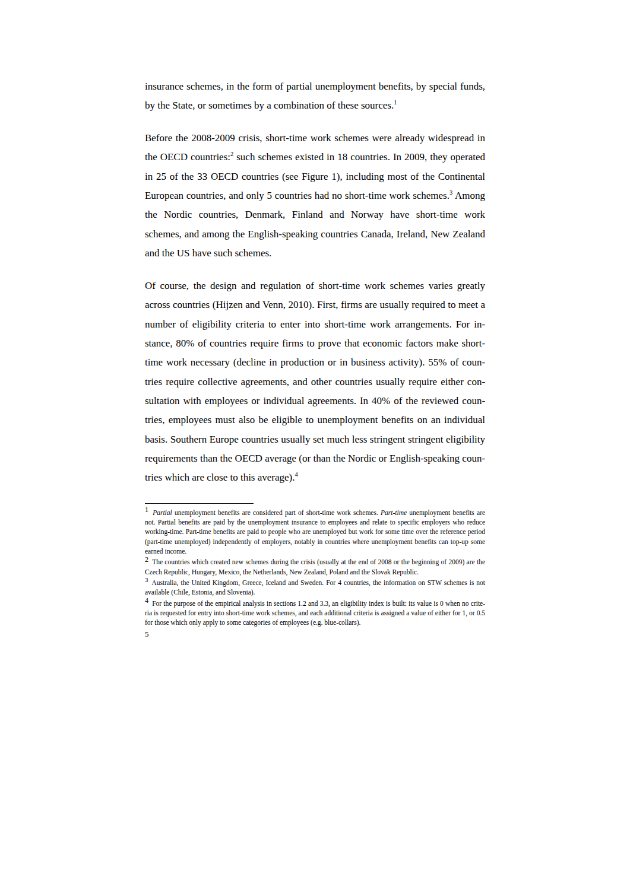insurance schemes, in the form of partial unemployment benefits, by special funds, by the State, or sometimes by a combination of these sources.1
Before the 2008-2009 crisis, short-time work schemes were already widespread in the OECD countries:2 such schemes existed in 18 countries. In 2009, they operated in 25 of the 33 OECD countries (see Figure 1), including most of the Continental European countries, and only 5 countries had no short-time work schemes.3 Among the Nordic countries, Denmark, Finland and Norway have short-time work schemes, and among the English-speaking countries Canada, Ireland, New Zealand and the US have such schemes.
Of course, the design and regulation of short-time work schemes varies greatly across countries (Hijzen and Venn, 2010). First, firms are usually required to meet a number of eligibility criteria to enter into short-time work arrangements. For instance, 80% of countries require firms to prove that economic factors make short-time work necessary (decline in production or in business activity). 55% of countries require collective agreements, and other countries usually require either consultation with employees or individual agreements. In 40% of the reviewed countries, employees must also be eligible to unemployment benefits on an individual basis. Southern Europe countries usually set much less stringent stringent eligibility requirements than the OECD average (or than the Nordic or English-speaking countries which are close to this average).4
1 Partial unemployment benefits are considered part of short-time work schemes. Part-time unemployment benefits are not. Partial benefits are paid by the unemployment insurance to employees and relate to specific employers who reduce working-time. Part-time benefits are paid to people who are unemployed but work for some time over the reference period (part-time unemployed) independently of employers, notably in countries where unemployment benefits can top-up some earned income.
2 The countries which created new schemes during the crisis (usually at the end of 2008 or the beginning of 2009) are the Czech Republic, Hungary, Mexico, the Netherlands, New Zealand, Poland and the Slovak Republic.
3 Australia, the United Kingdom, Greece, Iceland and Sweden. For 4 countries, the information on STW schemes is not available (Chile, Estonia, and Slovenia).
4 For the purpose of the empirical analysis in sections 1.2 and 3.3, an eligibility index is built: its value is 0 when no criteria is requested for entry into short-time work schemes, and each additional criteria is assigned a value of either for 1, or 0.5 for those which only apply to some categories of employees (e.g. blue-collars).
5